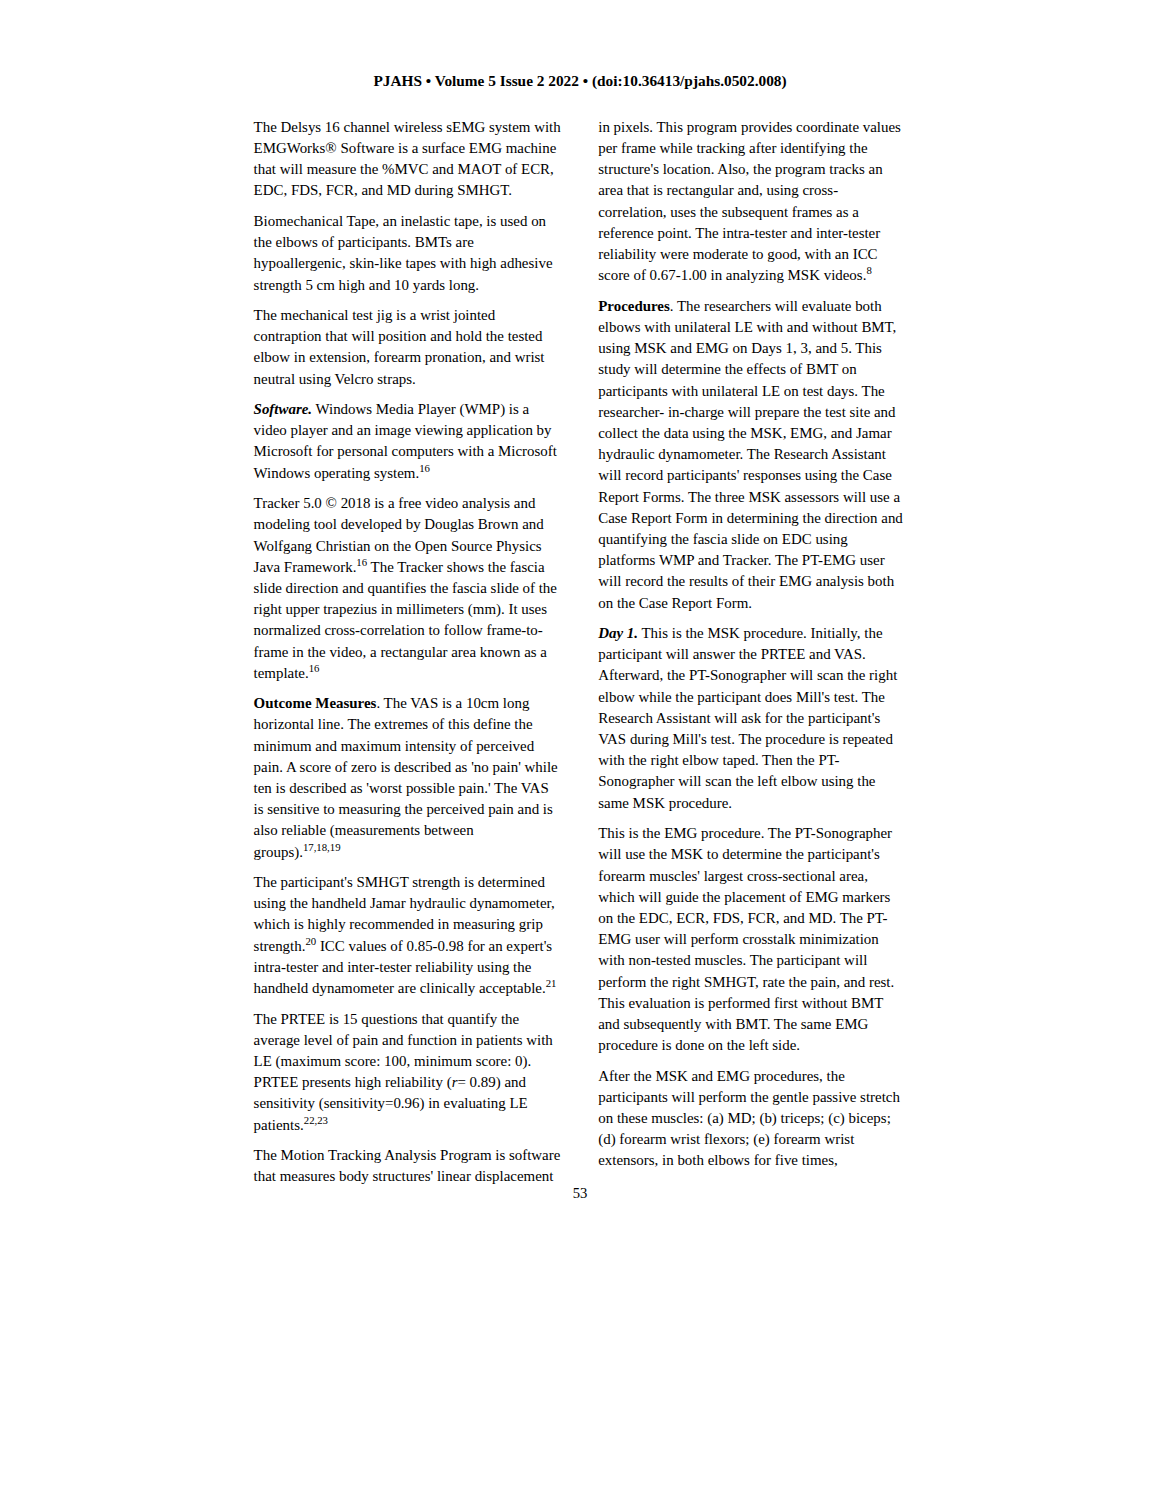PJAHS • Volume 5 Issue 2 2022 • (doi:10.36413/pjahs.0502.008)
The Delsys 16 channel wireless sEMG system with EMGWorks® Software is a surface EMG machine that will measure the %MVC and MAOT of ECR, EDC, FDS, FCR, and MD during SMHGT.
Biomechanical Tape, an inelastic tape, is used on the elbows of participants. BMTs are hypoallergenic, skin-like tapes with high adhesive strength 5 cm high and 10 yards long.
The mechanical test jig is a wrist jointed contraption that will position and hold the tested elbow in extension, forearm pronation, and wrist neutral using Velcro straps.
Software. Windows Media Player (WMP) is a video player and an image viewing application by Microsoft for personal computers with a Microsoft Windows operating system.16
Tracker 5.0 © 2018 is a free video analysis and modeling tool developed by Douglas Brown and Wolfgang Christian on the Open Source Physics Java Framework.16 The Tracker shows the fascia slide direction and quantifies the fascia slide of the right upper trapezius in millimeters (mm). It uses normalized cross-correlation to follow frame-to-frame in the video, a rectangular area known as a template.16
Outcome Measures. The VAS is a 10cm long horizontal line. The extremes of this define the minimum and maximum intensity of perceived pain. A score of zero is described as 'no pain' while ten is described as 'worst possible pain.' The VAS is sensitive to measuring the perceived pain and is also reliable (measurements between groups).17,18,19
The participant's SMHGT strength is determined using the handheld Jamar hydraulic dynamometer, which is highly recommended in measuring grip strength.20 ICC values of 0.85-0.98 for an expert's intra-tester and inter-tester reliability using the handheld dynamometer are clinically acceptable.21
The PRTEE is 15 questions that quantify the average level of pain and function in patients with LE (maximum score: 100, minimum score: 0). PRTEE presents high reliability (r= 0.89) and sensitivity (sensitivity=0.96) in evaluating LE patients.22,23
The Motion Tracking Analysis Program is software that measures body structures' linear displacement in pixels. This program provides coordinate values per frame while tracking after identifying the structure's location. Also, the program tracks an area that is rectangular and, using cross-correlation, uses the subsequent frames as a reference point. The intra-tester and inter-tester reliability were moderate to good, with an ICC score of 0.67-1.00 in analyzing MSK videos.8
Procedures. The researchers will evaluate both elbows with unilateral LE with and without BMT, using MSK and EMG on Days 1, 3, and 5. This study will determine the effects of BMT on participants with unilateral LE on test days. The researcher- in-charge will prepare the test site and collect the data using the MSK, EMG, and Jamar hydraulic dynamometer. The Research Assistant will record participants' responses using the Case Report Forms. The three MSK assessors will use a Case Report Form in determining the direction and quantifying the fascia slide on EDC using platforms WMP and Tracker. The PT-EMG user will record the results of their EMG analysis both on the Case Report Form.
Day 1. This is the MSK procedure. Initially, the participant will answer the PRTEE and VAS. Afterward, the PT-Sonographer will scan the right elbow while the participant does Mill's test. The Research Assistant will ask for the participant's VAS during Mill's test. The procedure is repeated with the right elbow taped. Then the PT-Sonographer will scan the left elbow using the same MSK procedure.
This is the EMG procedure. The PT-Sonographer will use the MSK to determine the participant's forearm muscles' largest cross-sectional area, which will guide the placement of EMG markers on the EDC, ECR, FDS, FCR, and MD. The PT-EMG user will perform crosstalk minimization with non-tested muscles. The participant will perform the right SMHGT, rate the pain, and rest. This evaluation is performed first without BMT and subsequently with BMT. The same EMG procedure is done on the left side.
After the MSK and EMG procedures, the participants will perform the gentle passive stretch on these muscles: (a) MD; (b) triceps; (c) biceps; (d) forearm wrist flexors; (e) forearm wrist extensors, in both elbows for five times,
53